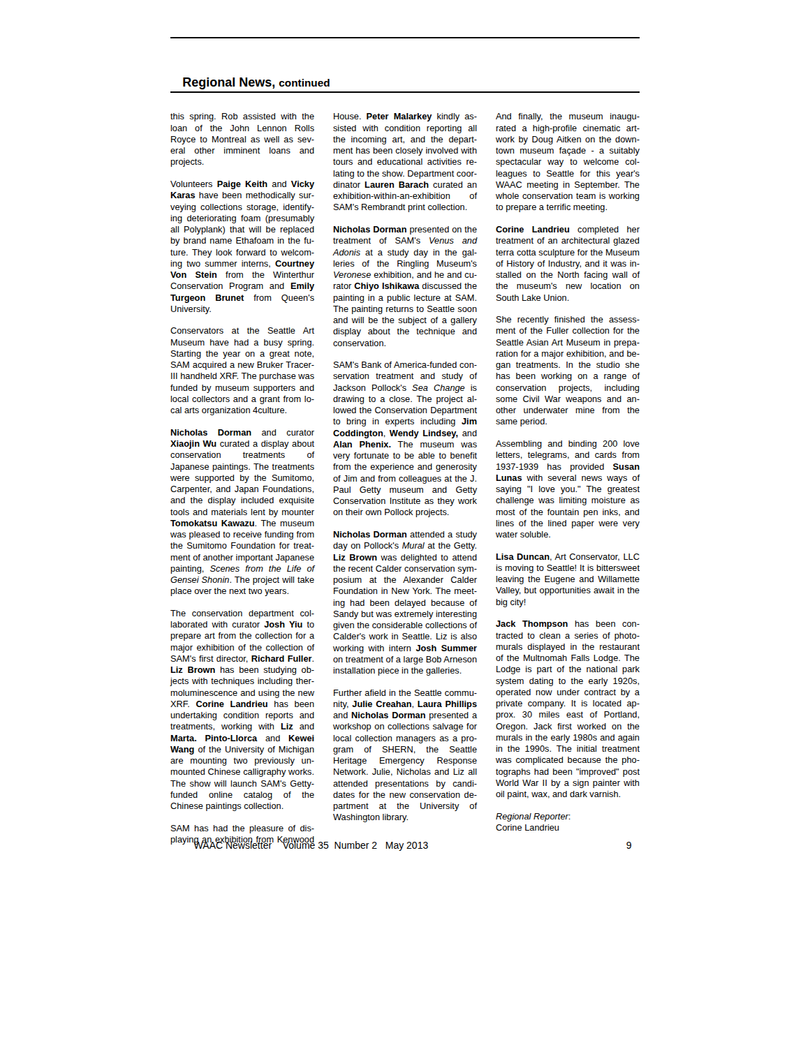Regional News, continued
this spring. Rob assisted with the loan of the John Lennon Rolls Royce to Montreal as well as several other imminent loans and projects.
Volunteers Paige Keith and Vicky Karas have been methodically surveying collections storage, identifying deteriorating foam (presumably all Polyplank) that will be replaced by brand name Ethafoam in the future. They look forward to welcoming two summer interns, Courtney Von Stein from the Winterthur Conservation Program and Emily Turgeon Brunet from Queen's University.
Conservators at the Seattle Art Museum have had a busy spring. Starting the year on a great note, SAM acquired a new Bruker Tracer-III handheld XRF. The purchase was funded by museum supporters and local collectors and a grant from local arts organization 4culture.
Nicholas Dorman and curator Xiaojin Wu curated a display about conservation treatments of Japanese paintings. The treatments were supported by the Sumitomo, Carpenter, and Japan Foundations, and the display included exquisite tools and materials lent by mounter Tomokatsu Kawazu. The museum was pleased to receive funding from the Sumitomo Foundation for treatment of another important Japanese painting, Scenes from the Life of Gensei Shonin. The project will take place over the next two years.
The conservation department collaborated with curator Josh Yiu to prepare art from the collection for a major exhibition of the collection of SAM's first director, Richard Fuller. Liz Brown has been studying objects with techniques including thermoluminescence and using the new XRF. Corine Landrieu has been undertaking condition reports and treatments, working with Liz and Marta. Pinto-Llorca and Kewei Wang of the University of Michigan are mounting two previously un-mounted Chinese calligraphy works. The show will launch SAM's Getty-funded online catalog of the Chinese paintings collection.
SAM has had the pleasure of displaying an exhibition from Kenwood House. Peter Malarkey kindly assisted with condition reporting all the incoming art, and the department has been closely involved with tours and educational activities relating to the show. Department coordinator Lauren Barach curated an exhibition-within-an-exhibition of SAM's Rembrandt print collection.
Nicholas Dorman presented on the treatment of SAM's Venus and Adonis at a study day in the galleries of the Ringling Museum's Veronese exhibition, and he and curator Chiyo Ishikawa discussed the painting in a public lecture at SAM. The painting returns to Seattle soon and will be the subject of a gallery display about the technique and conservation.
SAM's Bank of America-funded conservation treatment and study of Jackson Pollock's Sea Change is drawing to a close. The project allowed the Conservation Department to bring in experts including Jim Coddington, Wendy Lindsey, and Alan Phenix. The museum was very fortunate to be able to benefit from the experience and generosity of Jim and from colleagues at the J. Paul Getty museum and Getty Conservation Institute as they work on their own Pollock projects.
Nicholas Dorman attended a study day on Pollock's Mural at the Getty. Liz Brown was delighted to attend the recent Calder conservation symposium at the Alexander Calder Foundation in New York. The meeting had been delayed because of Sandy but was extremely interesting given the considerable collections of Calder's work in Seattle. Liz is also working with intern Josh Summer on treatment of a large Bob Arneson installation piece in the galleries.
Further afield in the Seattle community, Julie Creahan, Laura Phillips and Nicholas Dorman presented a workshop on collections salvage for local collection managers as a program of SHERN, the Seattle Heritage Emergency Response Network. Julie, Nicholas and Liz all attended presentations by candidates for the new conservation department at the University of Washington library.
And finally, the museum inaugurated a high-profile cinematic artwork by Doug Aitken on the downtown museum façade - a suitably spectacular way to welcome colleagues to Seattle for this year's WAAC meeting in September. The whole conservation team is working to prepare a terrific meeting.
Corine Landrieu completed her treatment of an architectural glazed terra cotta sculpture for the Museum of History of Industry, and it was installed on the North facing wall of the museum's new location on South Lake Union.
She recently finished the assessment of the Fuller collection for the Seattle Asian Art Museum in preparation for a major exhibition, and began treatments. In the studio she has been working on a range of conservation projects, including some Civil War weapons and another underwater mine from the same period.
Assembling and binding 200 love letters, telegrams, and cards from 1937-1939 has provided Susan Lunas with several news ways of saying "I love you." The greatest challenge was limiting moisture as most of the fountain pen inks, and lines of the lined paper were very water soluble.
Lisa Duncan, Art Conservator, LLC is moving to Seattle! It is bittersweet leaving the Eugene and Willamette Valley, but opportunities await in the big city!
Jack Thompson has been contracted to clean a series of photo-murals displayed in the restaurant of the Multnomah Falls Lodge. The Lodge is part of the national park system dating to the early 1920s, operated now under contract by a private company. It is located approx. 30 miles east of Portland, Oregon. Jack first worked on the murals in the early 1980s and again in the 1990s. The initial treatment was complicated because the photographs had been "improved" post World War II by a sign painter with oil paint, wax, and dark varnish.
Regional Reporter:
Corine Landrieu
WAAC Newsletter Volume 35 Number 2 May 2013
9